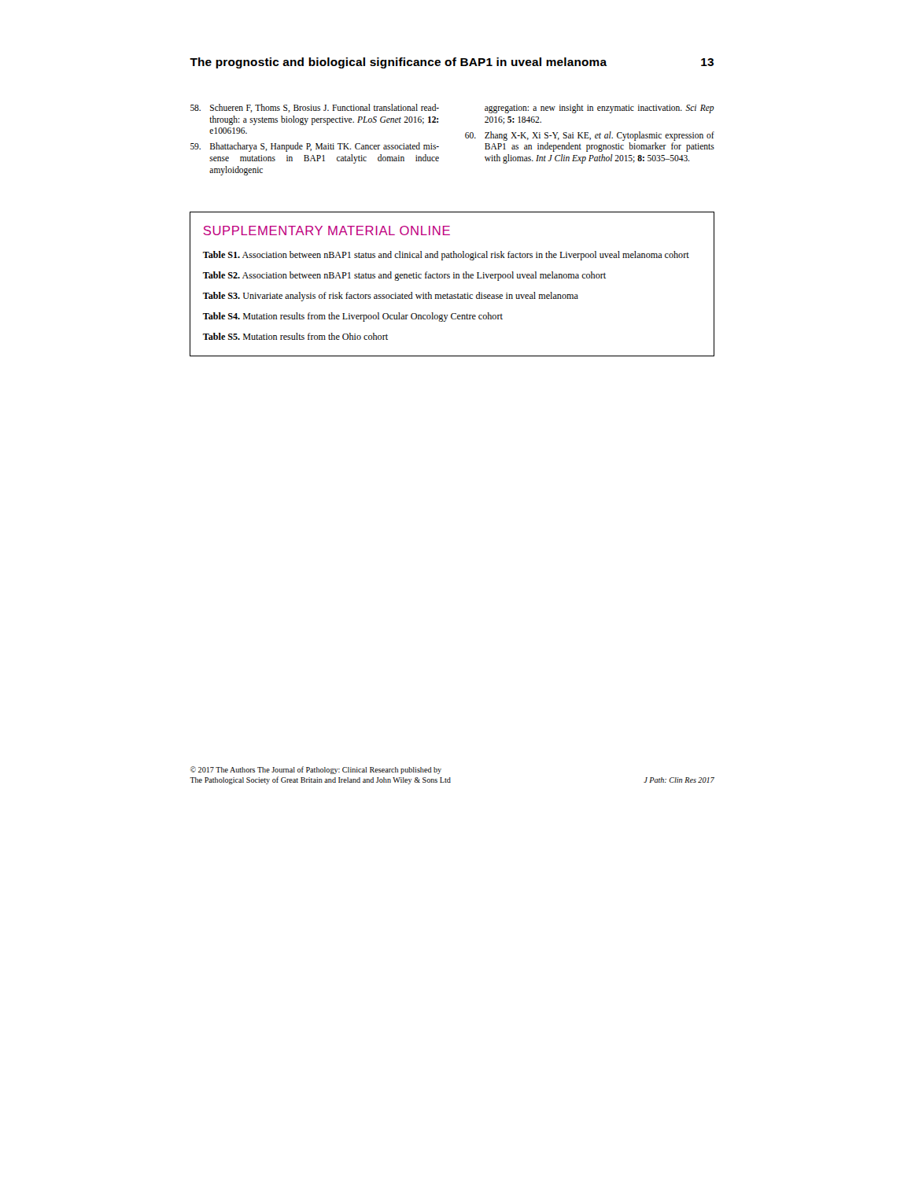The prognostic and biological significance of BAP1 in uveal melanoma
13
58. Schueren F, Thoms S, Brosius J. Functional translational read-through: a systems biology perspective. PLoS Genet 2016; 12: e1006196.
59. Bhattacharya S, Hanpude P, Maiti TK. Cancer associated missense mutations in BAP1 catalytic domain induce amyloidogenic
aggregation: a new insight in enzymatic inactivation. Sci Rep 2016; 5: 18462.
60. Zhang X-K, Xi S-Y, Sai KE, et al. Cytoplasmic expression of BAP1 as an independent prognostic biomarker for patients with gliomas. Int J Clin Exp Pathol 2015; 8: 5035–5043.
SUPPLEMENTARY MATERIAL ONLINE
Table S1. Association between nBAP1 status and clinical and pathological risk factors in the Liverpool uveal melanoma cohort
Table S2. Association between nBAP1 status and genetic factors in the Liverpool uveal melanoma cohort
Table S3. Univariate analysis of risk factors associated with metastatic disease in uveal melanoma
Table S4. Mutation results from the Liverpool Ocular Oncology Centre cohort
Table S5. Mutation results from the Ohio cohort
© 2017 The Authors The Journal of Pathology: Clinical Research published by
The Pathological Society of Great Britain and Ireland and John Wiley & Sons Ltd
J Path: Clin Res 2017